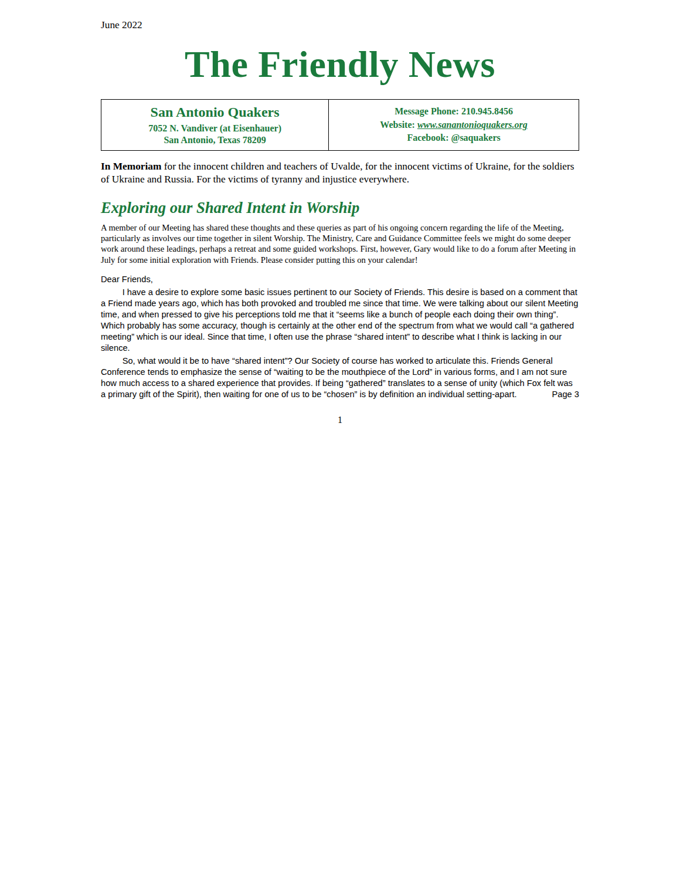June 2022
The Friendly News
| San Antonio Quakers 7052 N. Vandiver (at Eisenhauer) San Antonio, Texas 78209 | Message Phone: 210.945.8456 Website: www.sanantonioquakers.org Facebook: @saquakers |
In Memoriam for the innocent children and teachers of Uvalde, for the innocent victims of Ukraine, for the soldiers of Ukraine and Russia. For the victims of tyranny and injustice everywhere.
Exploring our Shared Intent in Worship
A member of our Meeting has shared these thoughts and these queries as part of his ongoing concern regarding the life of the Meeting, particularly as involves our time together in silent Worship. The Ministry, Care and Guidance Committee feels we might do some deeper work around these leadings, perhaps a retreat and some guided workshops. First, however, Gary would like to do a forum after Meeting in July for some initial exploration with Friends. Please consider putting this on your calendar!
Dear Friends,
I have a desire to explore some basic issues pertinent to our Society of Friends. This desire is based on a comment that a Friend made years ago, which has both provoked and troubled me since that time. We were talking about our silent Meeting time, and when pressed to give his perceptions told me that it “seems like a bunch of people each doing their own thing”. Which probably has some accuracy, though is certainly at the other end of the spectrum from what we would call “a gathered meeting” which is our ideal. Since that time, I often use the phrase “shared intent” to describe what I think is lacking in our silence.
So, what would it be to have “shared intent”? Our Society of course has worked to articulate this. Friends General Conference tends to emphasize the sense of “waiting to be the mouthpiece of the Lord” in various forms, and I am not sure how much access to a shared experience that provides. If being “gathered” translates to a sense of unity (which Fox felt was a primary gift of the Spirit), then waiting for one of us to be “chosen” is by definition an individual setting-apart. Page 3
1